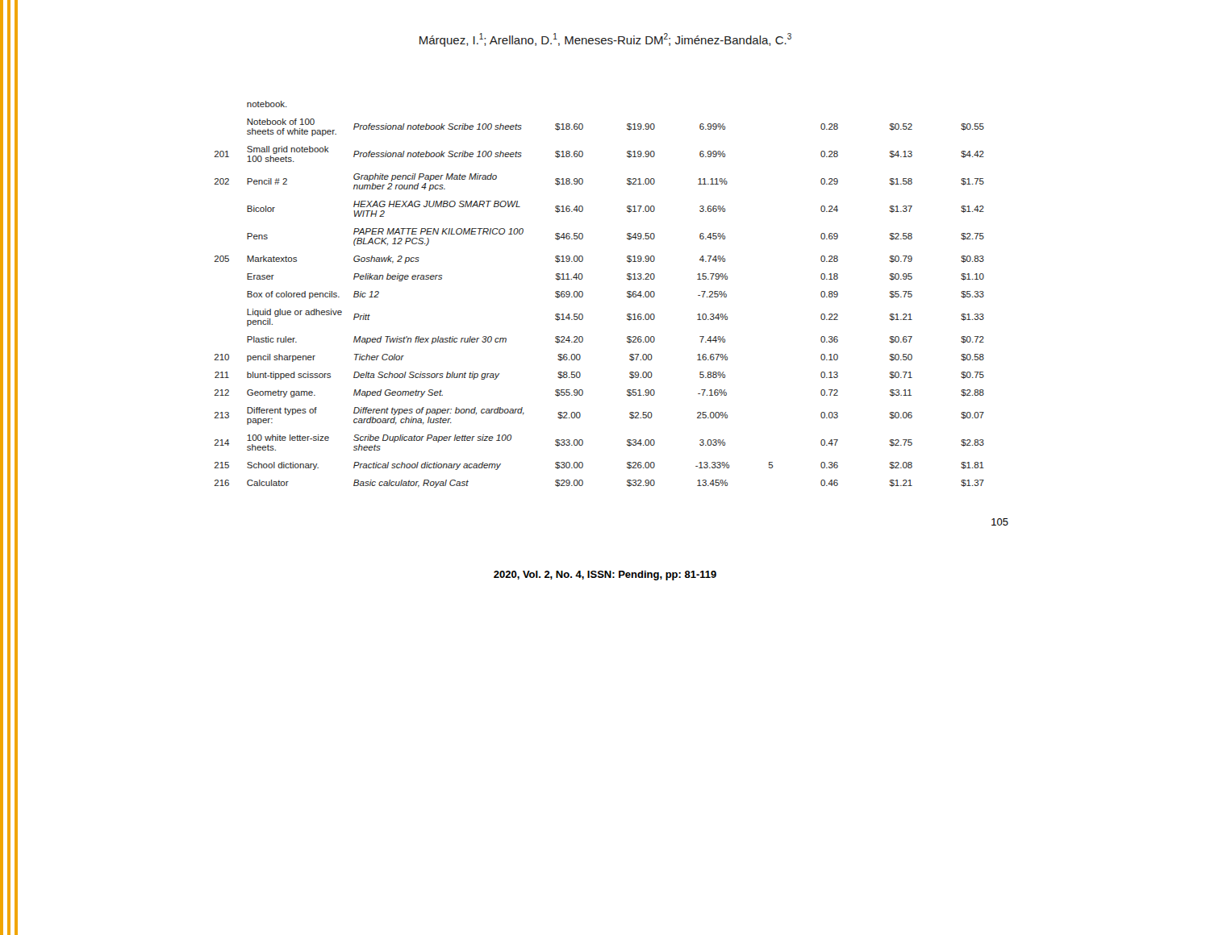Márquez, I.1; Arellano, D.1, Meneses-Ruiz DM2; Jiménez-Bandala, C.3
| | notebook. | | | | | | | | |
| | Notebook of 100 sheets of white paper. | Professional notebook Scribe 100 sheets | $18.60 | $19.90 | 6.99% | | 0.28 | $0.52 | $0.55 |
| 201 | Small grid notebook 100 sheets. | Professional notebook Scribe 100 sheets | $18.60 | $19.90 | 6.99% | | 0.28 | $4.13 | $4.42 |
| 202 | Pencil # 2 | Graphite pencil Paper Mate Mirado number 2 round 4 pcs. | $18.90 | $21.00 | 11.11% | | 0.29 | $1.58 | $1.75 |
| | Bicolor | HEXAG HEXAG JUMBO SMART BOWL WITH 2 | $16.40 | $17.00 | 3.66% | | 0.24 | $1.37 | $1.42 |
| | Pens | PAPER MATTE PEN KILOMETRICO 100 (BLACK, 12 PCS.) | $46.50 | $49.50 | 6.45% | | 0.69 | $2.58 | $2.75 |
| 205 | Markatextos | Goshawk, 2 pcs | $19.00 | $19.90 | 4.74% | | 0.28 | $0.79 | $0.83 |
| | Eraser | Pelikan beige erasers | $11.40 | $13.20 | 15.79% | | 0.18 | $0.95 | $1.10 |
| | Box of colored pencils. | Bic 12 | $69.00 | $64.00 | -7.25% | | 0.89 | $5.75 | $5.33 |
| | Liquid glue or adhesive pencil. | Pritt | $14.50 | $16.00 | 10.34% | | 0.22 | $1.21 | $1.33 |
| | Plastic ruler. | Maped Twist'n flex plastic ruler 30 cm | $24.20 | $26.00 | 7.44% | | 0.36 | $0.67 | $0.72 |
| 210 | pencil sharpener | Ticher Color | $6.00 | $7.00 | 16.67% | | 0.10 | $0.50 | $0.58 |
| 211 | blunt-tipped scissors | Delta School Scissors blunt tip gray | $8.50 | $9.00 | 5.88% | | 0.13 | $0.71 | $0.75 |
| 212 | Geometry game. | Maped Geometry Set. | $55.90 | $51.90 | -7.16% | | 0.72 | $3.11 | $2.88 |
| 213 | Different types of paper: | Different types of paper: bond, cardboard, cardboard, china, luster. | $2.00 | $2.50 | 25.00% | | 0.03 | $0.06 | $0.07 |
| 214 | 100 white letter-size sheets. | Scribe Duplicator Paper letter size 100 sheets | $33.00 | $34.00 | 3.03% | | 0.47 | $2.75 | $2.83 |
| 215 | School dictionary. | Practical school dictionary academy | $30.00 | $26.00 | -13.33% | 5 | 0.36 | $2.08 | $1.81 |
| 216 | Calculator | Basic calculator, Royal Cast | $29.00 | $32.90 | 13.45% | | 0.46 | $1.21 | $1.37 |
105
2020, Vol. 2, No. 4, ISSN: Pending, pp: 81-119